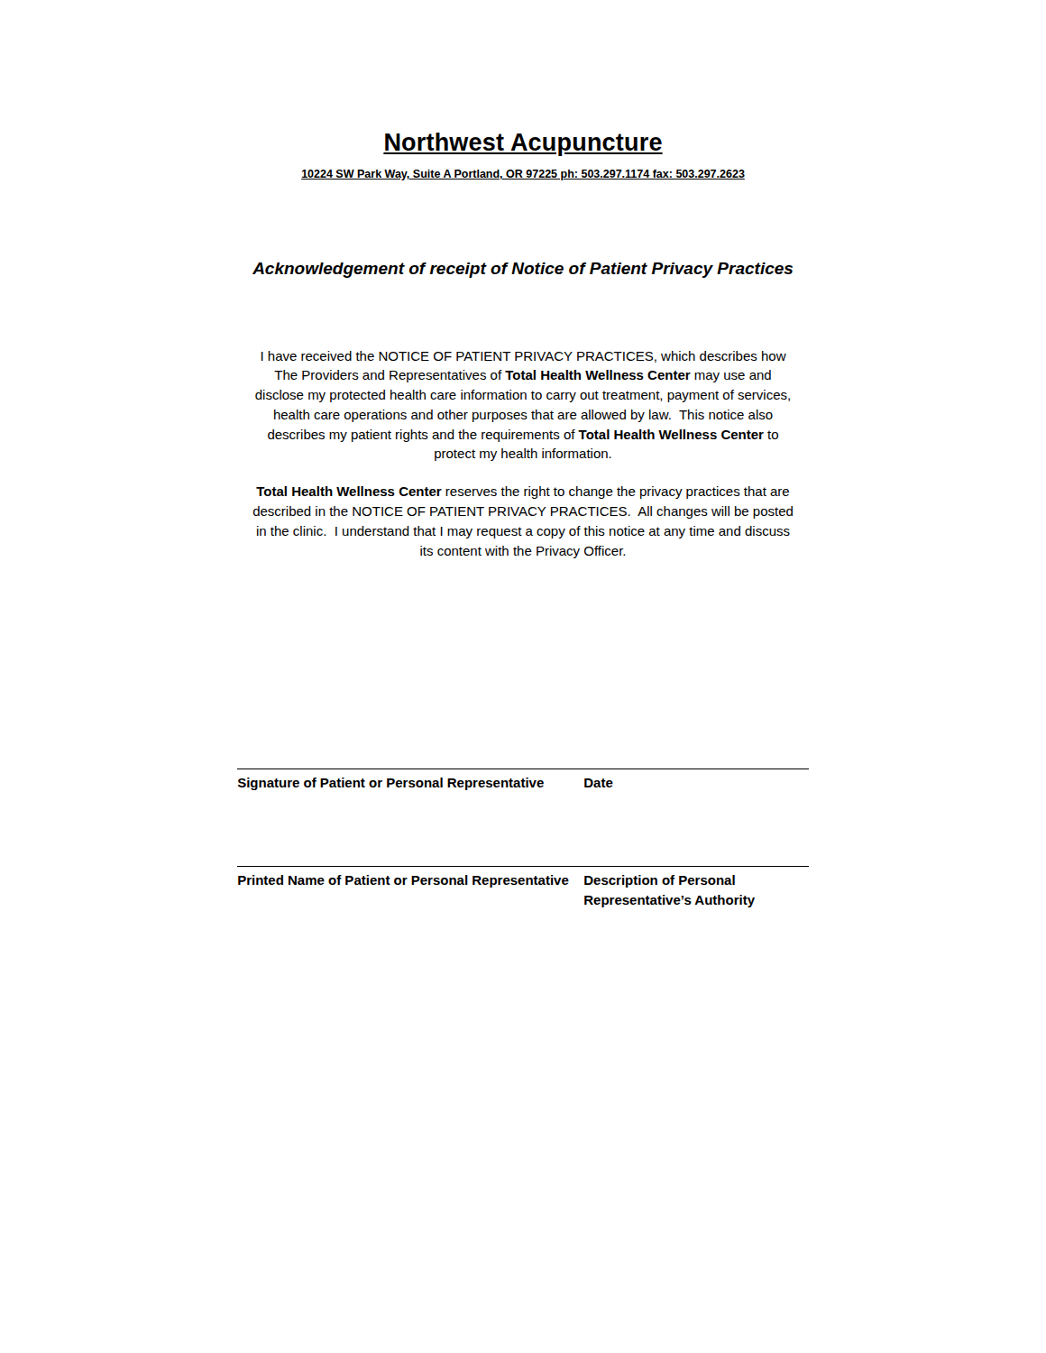Northwest Acupuncture
10224 SW Park Way, Suite A Portland, OR 97225 ph: 503.297.1174 fax: 503.297.2623
Acknowledgement of receipt of Notice of Patient Privacy Practices
I have received the NOTICE OF PATIENT PRIVACY PRACTICES, which describes how The Providers and Representatives of Total Health Wellness Center may use and disclose my protected health care information to carry out treatment, payment of services, health care operations and other purposes that are allowed by law. This notice also describes my patient rights and the requirements of Total Health Wellness Center to protect my health information.
Total Health Wellness Center reserves the right to change the privacy practices that are described in the NOTICE OF PATIENT PRIVACY PRACTICES. All changes will be posted in the clinic. I understand that I may request a copy of this notice at any time and discuss its content with the Privacy Officer.
Signature of Patient or Personal Representative
Date
Printed Name of Patient or Personal Representative
Description of Personal
Representative’s Authority